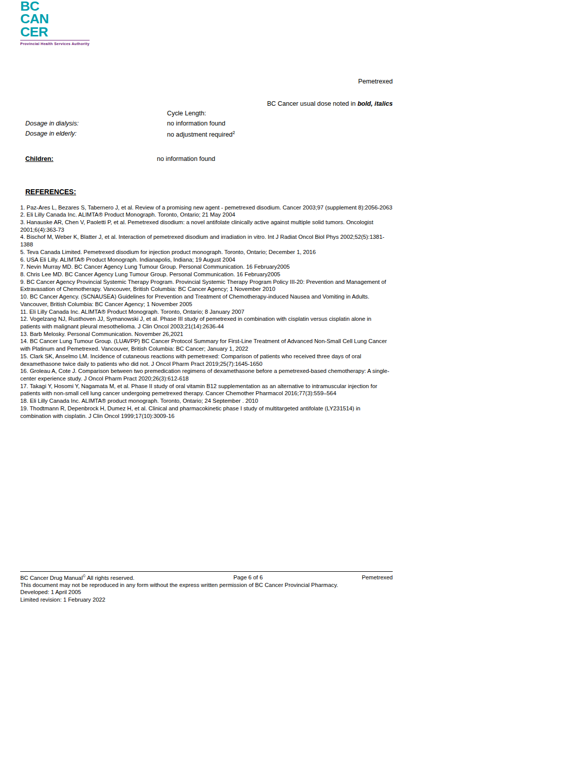BC
CAN
CER
Provincial Health Services Authority
Pemetrexed
BC Cancer usual dose noted in bold, italics
| | Cycle Length: |
| Dosage in dialysis: | no information found |
| Dosage in elderly: | no adjustment required 2 |
Children: no information found
REFERENCES:
1. Paz-Ares L, Bezares S, Tabernero J, et al. Review of a promising new agent - pemetrexed disodium. Cancer 2003;97 (supplement 8):2056-2063
2. Eli Lilly Canada Inc. ALIMTA® Product Monograph. Toronto, Ontario; 21 May 2004
3. Hanauske AR, Chen V, Paoletti P, et al. Pemetrexed disodium: a novel antifolate clinically active against multiple solid tumors. Oncologist 2001;6(4):363-73
4. Bischof M, Weber K, Blatter J, et al. Interaction of pemetrexed disodium and irradiation in vitro. Int J Radiat Oncol Biol Phys 2002;52(5):1381-1388
5. Teva Canada Limited. Pemetrexed disodium for injection product monograph. Toronto, Ontario; December 1, 2016
6. USA Eli Lilly. ALIMTA® Product Monograph. Indianapolis, Indiana; 19 August 2004
7. Nevin Murray MD. BC Cancer Agency Lung Tumour Group. Personal Communication. 16 February2005
8. Chris Lee MD. BC Cancer Agency Lung Tumour Group. Personal Communication. 16 February2005
9. BC Cancer Agency Provincial Systemic Therapy Program. Provincial Systemic Therapy Program Policy III-20: Prevention and Management of Extravasation of Chemotherapy. Vancouver, British Columbia: BC Cancer Agency; 1 November 2010
10. BC Cancer Agency. (SCNAUSEA) Guidelines for Prevention and Treatment of Chemotherapy-induced Nausea and Vomiting in Adults. Vancouver, British Columbia: BC Cancer Agency; 1 November 2005
11. Eli Lilly Canada Inc. ALIMTA® Product Monograph. Toronto, Ontario; 8 January 2007
12. Vogelzang NJ, Rusthoven JJ, Symanowski J, et al. Phase III study of pemetrexed in combination with cisplatin versus cisplatin alone in patients with malignant pleural mesothelioma. J Clin Oncol 2003;21(14):2636-44
13. Barb Melosky. Personal Communication. November 26,2021
14. BC Cancer Lung Tumour Group. (LUAVPP) BC Cancer Protocol Summary for First-Line Treatment of Advanced Non-Small Cell Lung Cancer with Platinum and Pemetrexed. Vancouver, British Columbia: BC Cancer; January 1, 2022
15. Clark SK, Anselmo LM. Incidence of cutaneous reactions with pemetrexed: Comparison of patients who received three days of oral dexamethasone twice daily to patients who did not. J Oncol Pharm Pract 2019;25(7):1645-1650
16. Groleau A, Cote J. Comparison between two premedication regimens of dexamethasone before a pemetrexed-based chemotherapy: A single-center experience study. J Oncol Pharm Pract 2020;26(3):612-618
17. Takagi Y, Hosomi Y, Nagamata M, et al. Phase II study of oral vitamin B12 supplementation as an alternative to intramuscular injection for patients with non-small cell lung cancer undergoing pemetrexed therapy. Cancer Chemother Pharmacol 2016;77(3):559–564
18. Eli Lilly Canada Inc. ALIMTA® product monograph. Toronto, Ontario; 24 September . 2010
19. Thodtmann R, Depenbrock H, Dumez H, et al. Clinical and pharmacokinetic phase I study of multitargeted antifolate (LY231514) in combination with cisplatin. J Clin Oncol 1999;17(10):3009-16
BC Cancer Drug Manual© All rights reserved. Page 6 of 6 Pemetrexed
This document may not be reproduced in any form without the express written permission of BC Cancer Provincial Pharmacy.
Developed: 1 April 2005
Limited revision: 1 February 2022